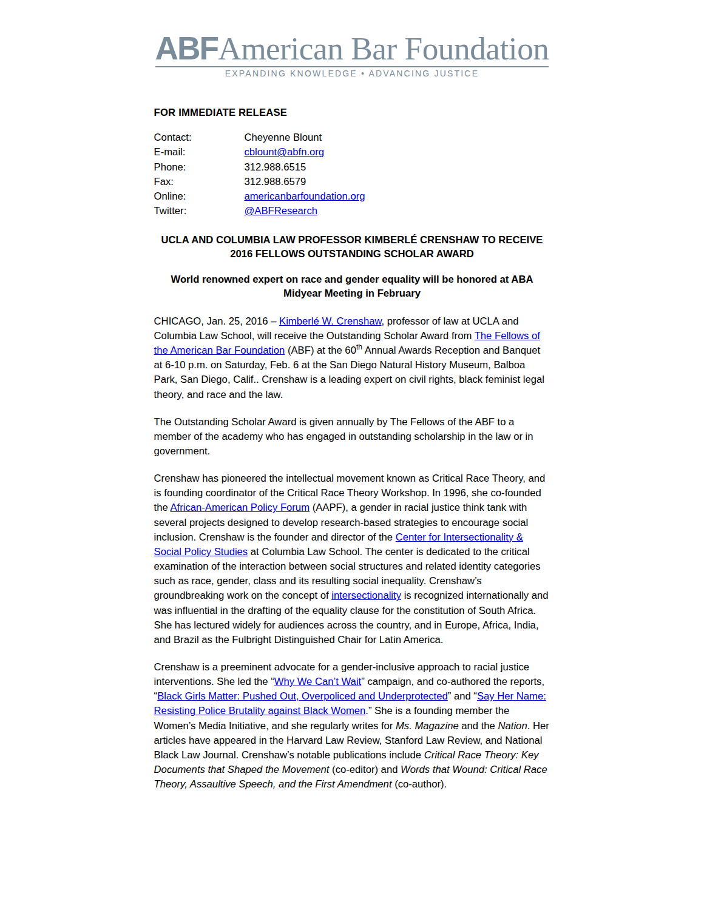ABFAmerican Bar Foundation
EXPANDING KNOWLEDGE • ADVANCING JUSTICE
FOR IMMEDIATE RELEASE
| Contact: | Cheyenne Blount |
| E-mail: | cblount@abfn.org |
| Phone: | 312.988.6515 |
| Fax: | 312.988.6579 |
| Online: | americanbarfoundation.org |
| Twitter: | @ABFResearch |
UCLA and Columbia Law Professor Kimberlé Crenshaw to Receive 2016 Fellows Outstanding Scholar Award
World renowned expert on race and gender equality will be honored at ABA Midyear Meeting in February
CHICAGO, Jan. 25, 2016 – Kimberlé W. Crenshaw, professor of law at UCLA and Columbia Law School, will receive the Outstanding Scholar Award from The Fellows of the American Bar Foundation (ABF) at the 60th Annual Awards Reception and Banquet at 6-10 p.m. on Saturday, Feb. 6 at the San Diego Natural History Museum, Balboa Park, San Diego, Calif.. Crenshaw is a leading expert on civil rights, black feminist legal theory, and race and the law.
The Outstanding Scholar Award is given annually by The Fellows of the ABF to a member of the academy who has engaged in outstanding scholarship in the law or in government.
Crenshaw has pioneered the intellectual movement known as Critical Race Theory, and is founding coordinator of the Critical Race Theory Workshop. In 1996, she co-founded the African-American Policy Forum (AAPF), a gender in racial justice think tank with several projects designed to develop research-based strategies to encourage social inclusion. Crenshaw is the founder and director of the Center for Intersectionality & Social Policy Studies at Columbia Law School. The center is dedicated to the critical examination of the interaction between social structures and related identity categories such as race, gender, class and its resulting social inequality. Crenshaw’s groundbreaking work on the concept of intersectionality is recognized internationally and was influential in the drafting of the equality clause for the constitution of South Africa. She has lectured widely for audiences across the country, and in Europe, Africa, India, and Brazil as the Fulbright Distinguished Chair for Latin America.
Crenshaw is a preeminent advocate for a gender-inclusive approach to racial justice interventions. She led the “Why We Can’t Wait” campaign, and co-authored the reports, “Black Girls Matter: Pushed Out, Overpoliced and Underprotected” and “Say Her Name: Resisting Police Brutality against Black Women.” She is a founding member the Women’s Media Initiative, and she regularly writes for Ms. Magazine and the Nation. Her articles have appeared in the Harvard Law Review, Stanford Law Review, and National Black Law Journal. Crenshaw’s notable publications include Critical Race Theory: Key Documents that Shaped the Movement (co-editor) and Words that Wound: Critical Race Theory, Assaultive Speech, and the First Amendment (co-author).